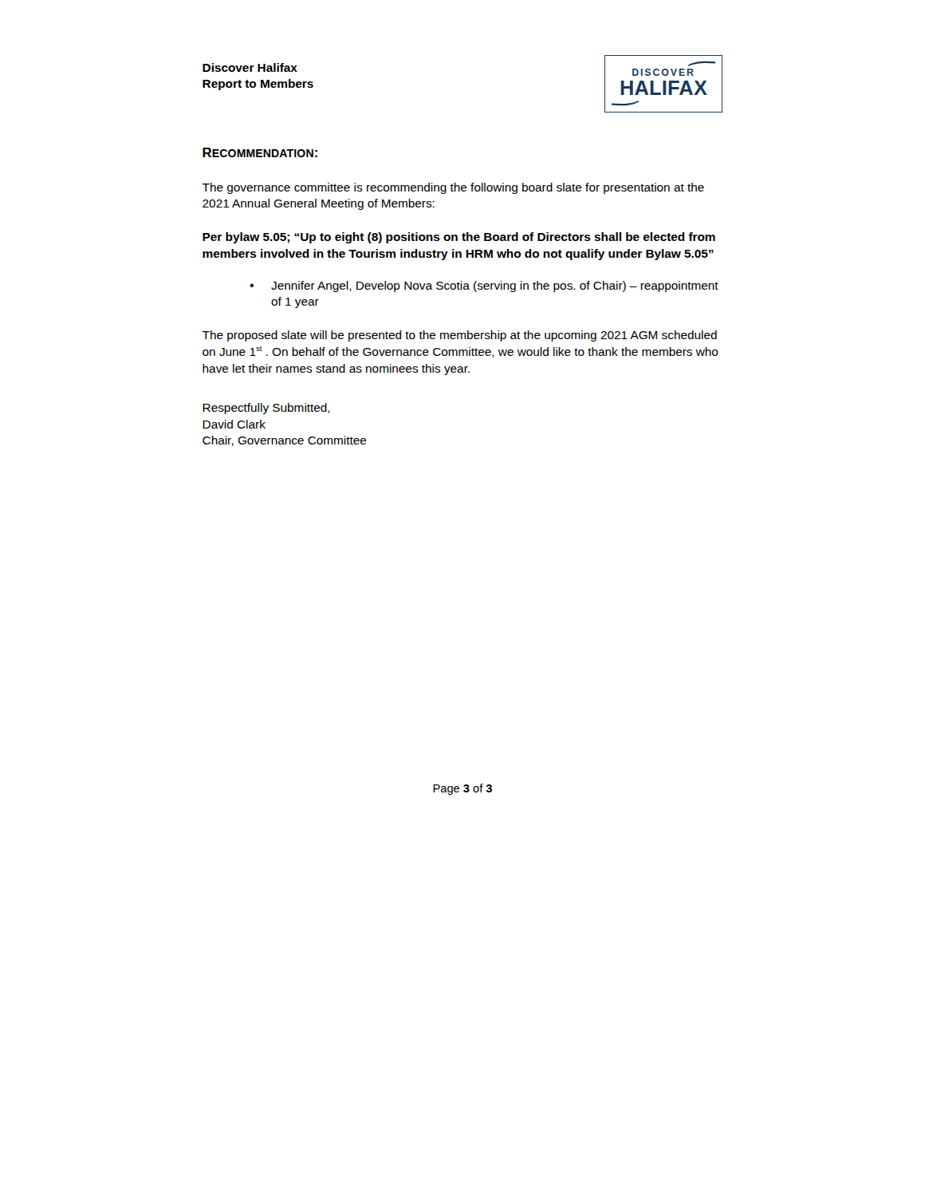Discover Halifax
Report to Members
DISCOVER
HALIFAX
RECOMMENDATION:
The governance committee is recommending the following board slate for presentation at the 2021 Annual General Meeting of Members:
Per bylaw 5.05; “Up to eight (8) positions on the Board of Directors shall be elected from members involved in the Tourism industry in HRM who do not qualify under Bylaw 5.05”
Jennifer Angel, Develop Nova Scotia (serving in the pos. of Chair) – reappointment of 1 year
The proposed slate will be presented to the membership at the upcoming 2021 AGM scheduled on June 1st . On behalf of the Governance Committee, we would like to thank the members who have let their names stand as nominees this year.
Respectfully Submitted,
David Clark
Chair, Governance Committee
Page 3 of 3